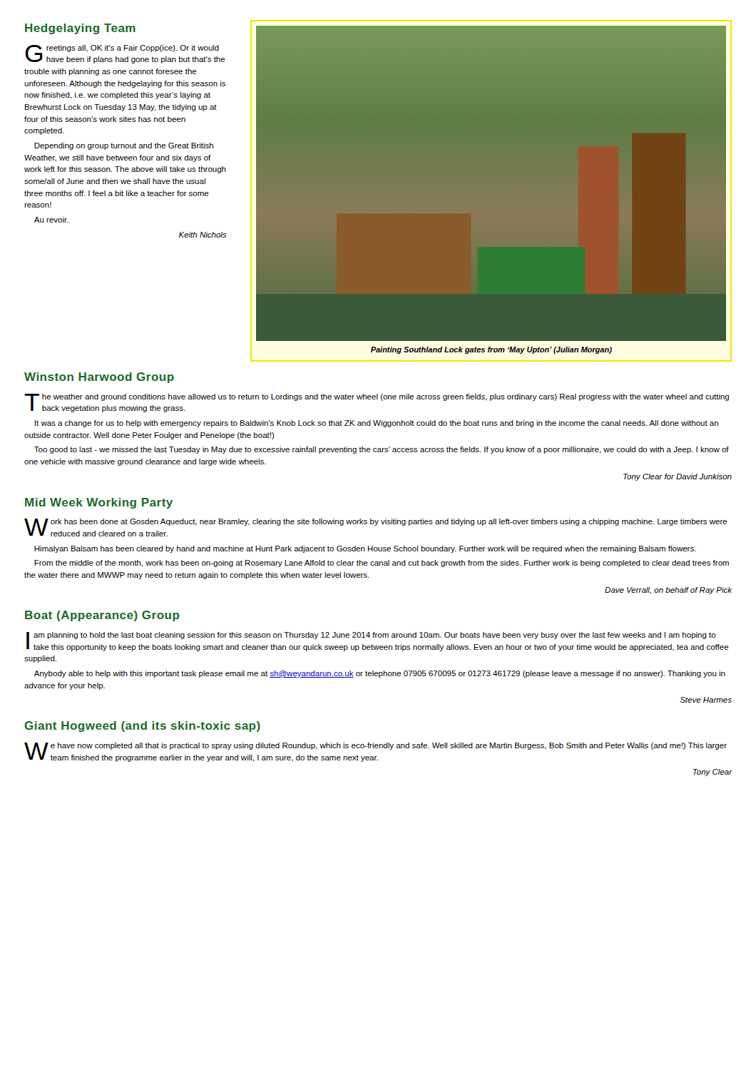Hedgelaying Team
Greetings all, OK it's a Fair Copp(ice). Or it would have been if plans had gone to plan but that's the trouble with planning as one cannot foresee the unforeseen. Although the hedgelaying for this season is now finished, i.e. we completed this year’s laying at Brewhurst Lock on Tuesday 13 May, the tidying up at four of this season’s work sites has not been completed.
Depending on group turnout and the Great British Weather, we still have between four and six days of work left for this season. The above will take us through some/all of June and then we shall have the usual three months off. I feel a bit like a teacher for some reason!
Au revoir.
Keith Nichols
Painting Southland Lock gates from ‘May Upton’ (Julian Morgan)
Winston Harwood Group
The weather and ground conditions have allowed us to return to Lordings and the water wheel (one mile across green fields, plus ordinary cars) Real progress with the water wheel and cutting back vegetation plus mowing the grass.
It was a change for us to help with emergency repairs to Baldwin's Knob Lock so that ZK and Wiggonholt could do the boat runs and bring in the income the canal needs. All done without an outside contractor. Well done Peter Foulger and Penelope (the boat!)
Too good to last - we missed the last Tuesday in May due to excessive rainfall preventing the cars’ access across the fields. If you know of a poor millionaire, we could do with a Jeep. I know of one vehicle with massive ground clearance and large wide wheels.
Tony Clear for David Junkison
Mid Week Working Party
Work has been done at Gosden Aqueduct, near Bramley, clearing the site following works by visiting parties and tidying up all left-over timbers using a chipping machine. Large timbers were reduced and cleared on a trailer.
Himalyan Balsam has been cleared by hand and machine at Hunt Park adjacent to Gosden House School boundary. Further work will be required when the remaining Balsam flowers.
From the middle of the month, work has been on-going at Rosemary Lane Alfold to clear the canal and cut back growth from the sides. Further work is being completed to clear dead trees from the water there and MWWP may need to return again to complete this when water level lowers.
Dave Verrall, on behalf of Ray Pick
Boat (Appearance) Group
I am planning to hold the last boat cleaning session for this season on Thursday 12 June 2014 from around 10am. Our boats have been very busy over the last few weeks and I am hoping to take this opportunity to keep the boats looking smart and cleaner than our quick sweep up between trips normally allows. Even an hour or two of your time would be appreciated, tea and coffee supplied.
Anybody able to help with this important task please email me at sh@weyandarun.co.uk or telephone 07905 670095 or 01273 461729 (please leave a message if no answer). Thanking you in advance for your help.
Steve Harmes
Giant Hogweed (and its skin-toxic sap)
We have now completed all that is practical to spray using diluted Roundup, which is eco-friendly and safe. Well skilled are Martin Burgess, Bob Smith and Peter Wallis (and me!) This larger team finished the programme earlier in the year and will, I am sure, do the same next year.
Tony Clear